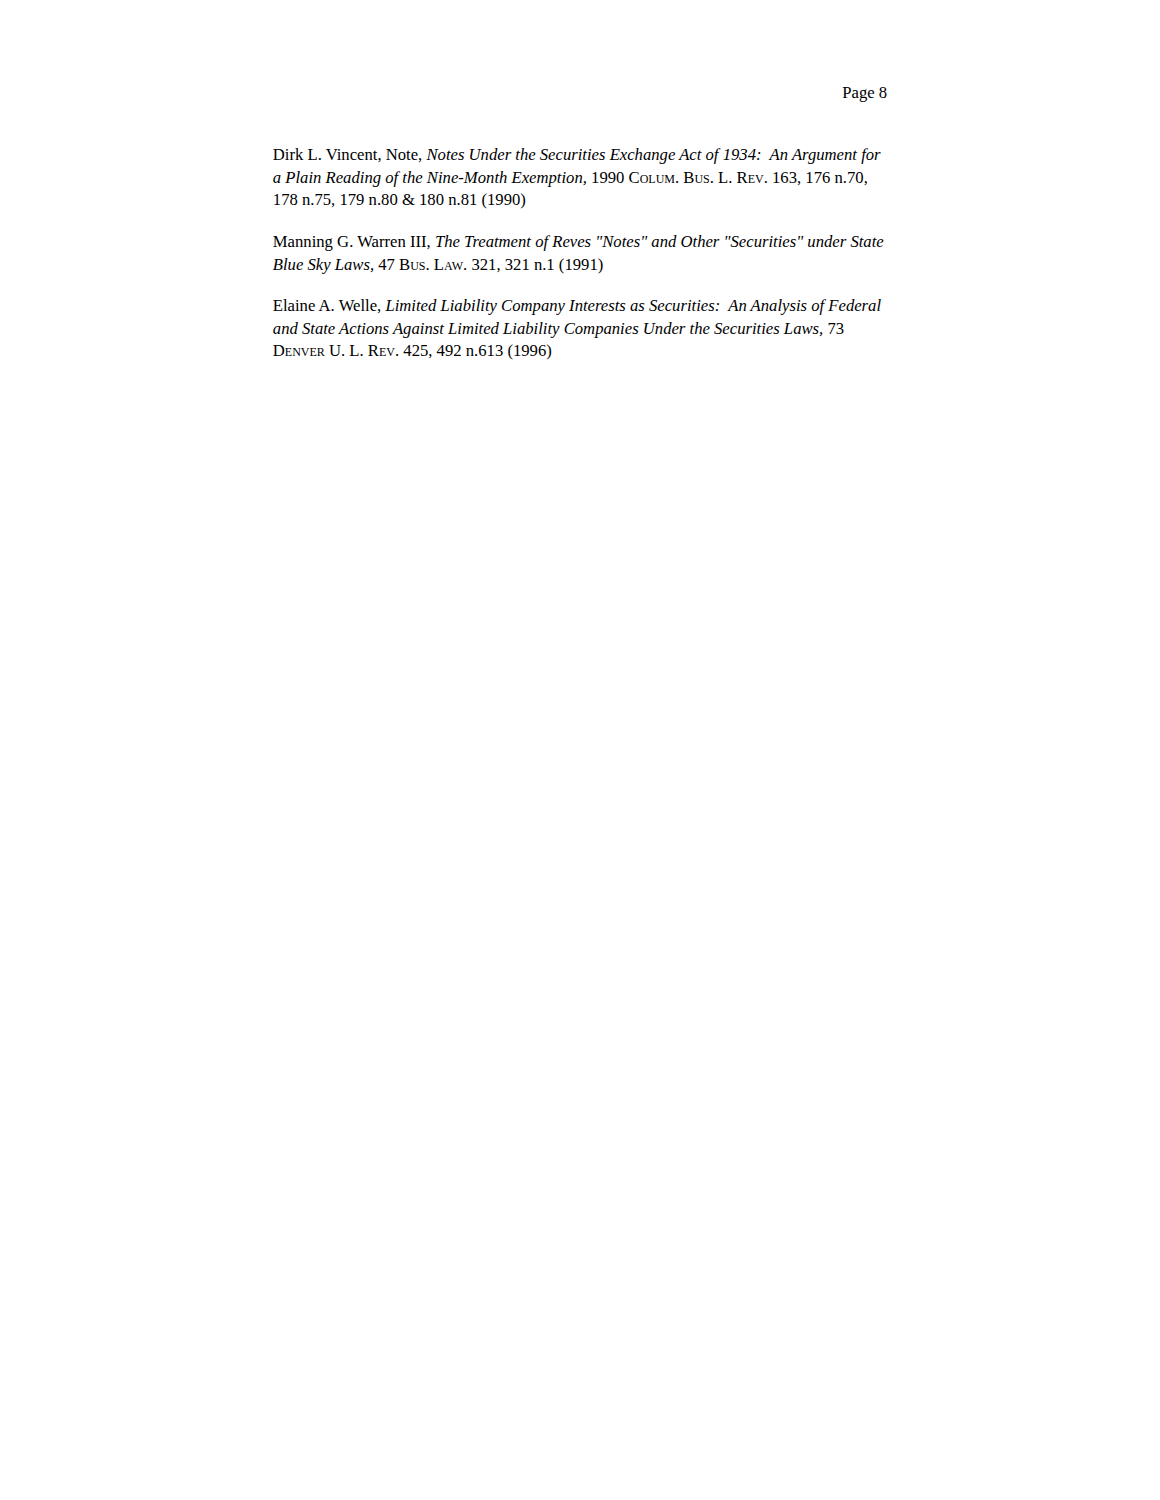Page 8
Dirk L. Vincent, Note, Notes Under the Securities Exchange Act of 1934: An Argument for a Plain Reading of the Nine-Month Exemption, 1990 Colum. Bus. L. Rev. 163, 176 n.70, 178 n.75, 179 n.80 & 180 n.81 (1990)
Manning G. Warren III, The Treatment of Reves "Notes" and Other "Securities" under State Blue Sky Laws, 47 Bus. Law. 321, 321 n.1 (1991)
Elaine A. Welle, Limited Liability Company Interests as Securities: An Analysis of Federal and State Actions Against Limited Liability Companies Under the Securities Laws, 73 Denver U. L. Rev. 425, 492 n.613 (1996)